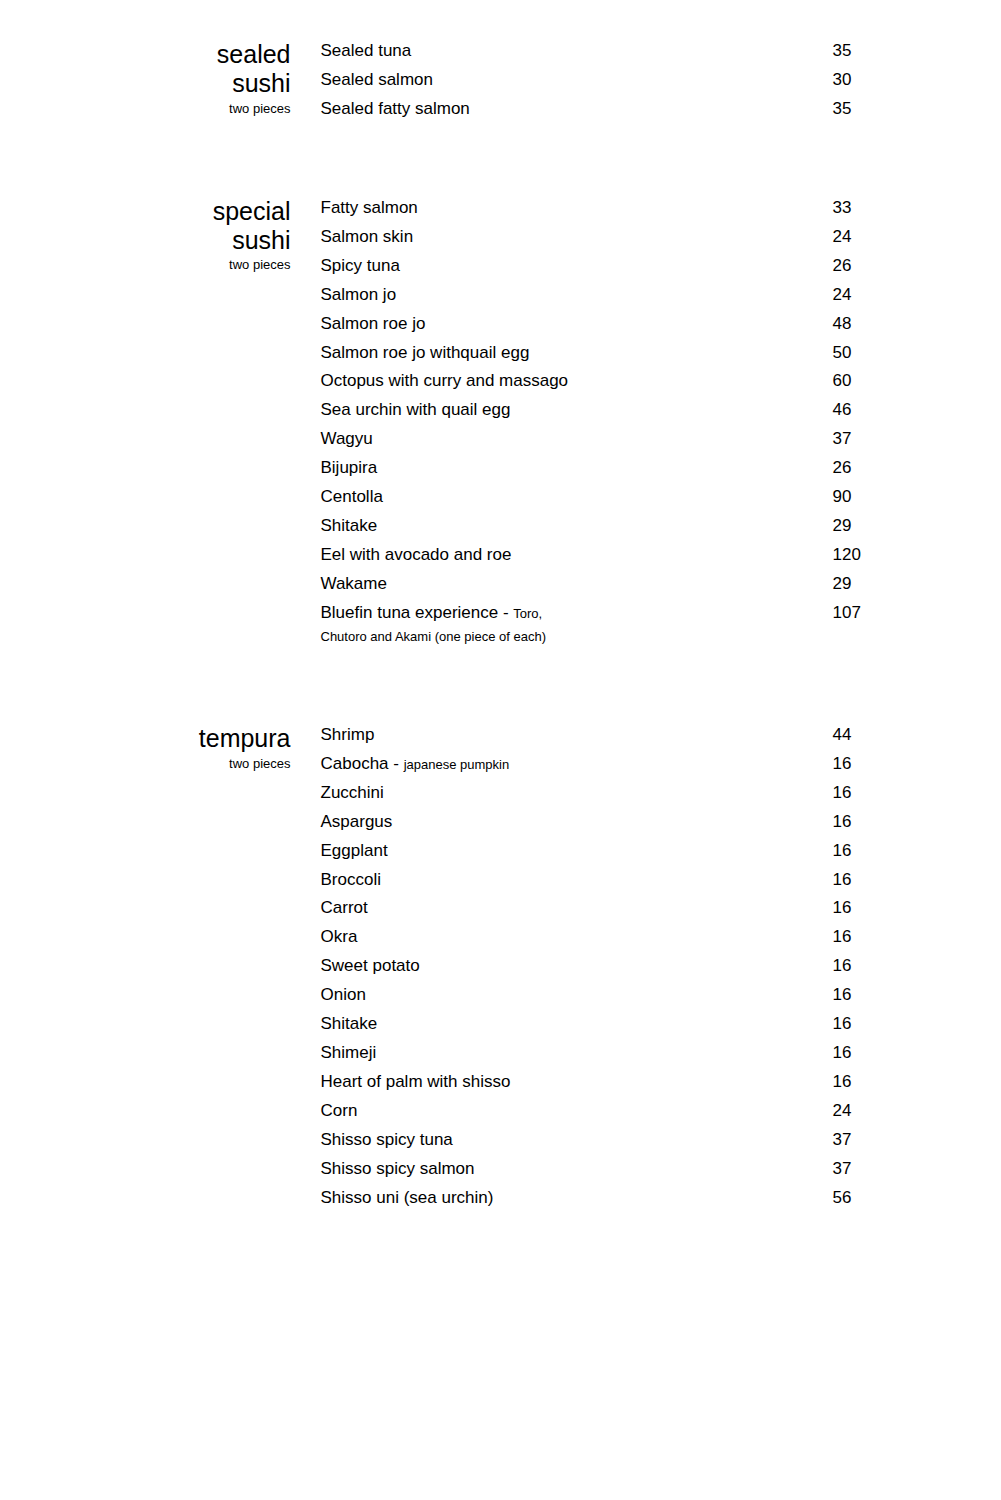sealed
sushi
two pieces
Sealed tuna 35
Sealed salmon 30
Sealed fatty salmon 35
special
sushi
two pieces
Fatty salmon 33
Salmon skin 24
Spicy tuna 26
Salmon jo 24
Salmon roe jo 48
Salmon roe jo withquail egg 50
Octopus with curry and massago 60
Sea urchin with quail egg 46
Wagyu 37
Bijupira 26
Centolla 90
Shitake 29
Eel with avocado and roe 120
Wakame 29
Bluefin tuna experience - Toro,
Chutoro and Akami (one piece of each) 107
tempura
two pieces
Shrimp 44
Cabocha - japanese pumpkin 16
Zucchini 16
Aspargus 16
Eggplant 16
Broccoli 16
Carrot 16
Okra 16
Sweet potato 16
Onion 16
Shitake 16
Shimeji 16
Heart of palm with shisso 16
Corn 24
Shisso spicy tuna 37
Shisso spicy salmon 37
Shisso uni (sea urchin) 56